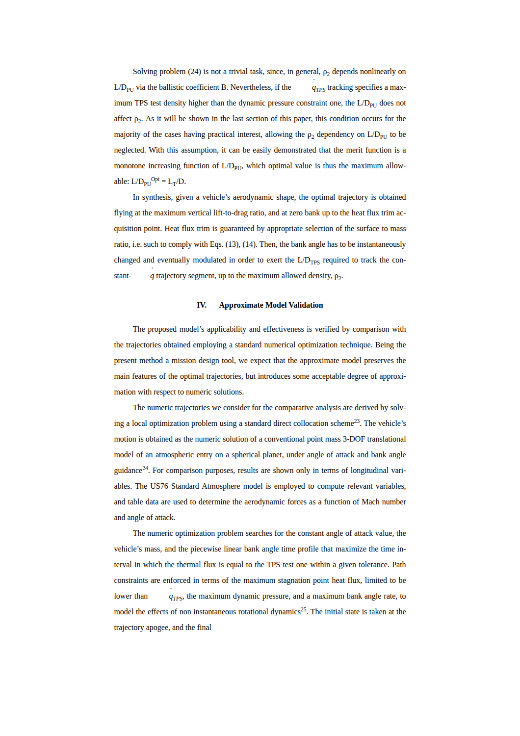Solving problem (24) is not a trivial task, since, in general, ρ2 depends nonlinearly on L/DPU via the ballistic coefficient B. Nevertheless, if the qTPS tracking specifies a maximum TPS test density higher than the dynamic pressure constraint one, the L/DPU does not affect ρ2. As it will be shown in the last section of this paper, this condition occurs for the majority of the cases having practical interest, allowing the ρ2 dependency on L/DPU to be neglected. With this assumption, it can be easily demonstrated that the merit function is a monotone increasing function of L/DPU, which optimal value is thus the maximum allowable: L/DPUOpt = LT/D.
In synthesis, given a vehicle’s aerodynamic shape, the optimal trajectory is obtained flying at the maximum vertical lift-to-drag ratio, and at zero bank up to the heat flux trim acquisition point. Heat flux trim is guaranteed by appropriate selection of the surface to mass ratio, i.e. such to comply with Eqs. (13), (14). Then, the bank angle has to be instantaneously changed and eventually modulated in order to exert the L/DTPS required to track the constant-q trajectory segment, up to the maximum allowed density, ρ2.
IV. Approximate Model Validation
The proposed model’s applicability and effectiveness is verified by comparison with the trajectories obtained employing a standard numerical optimization technique. Being the present method a mission design tool, we expect that the approximate model preserves the main features of the optimal trajectories, but introduces some acceptable degree of approximation with respect to numeric solutions.
The numeric trajectories we consider for the comparative analysis are derived by solving a local optimization problem using a standard direct collocation scheme23. The vehicle’s motion is obtained as the numeric solution of a conventional point mass 3-DOF translational model of an atmospheric entry on a spherical planet, under angle of attack and bank angle guidance24. For comparison purposes, results are shown only in terms of longitudinal variables. The US76 Standard Atmosphere model is employed to compute relevant variables, and table data are used to determine the aerodynamic forces as a function of Mach number and angle of attack.
The numeric optimization problem searches for the constant angle of attack value, the vehicle’s mass, and the piecewise linear bank angle time profile that maximize the time interval in which the thermal flux is equal to the TPS test one within a given tolerance. Path constraints are enforced in terms of the maximum stagnation point heat flux, limited to be lower than qTPS, the maximum dynamic pressure, and a maximum bank angle rate, to model the effects of non instantaneous rotational dynamics25. The initial state is taken at the trajectory apogee, and the final